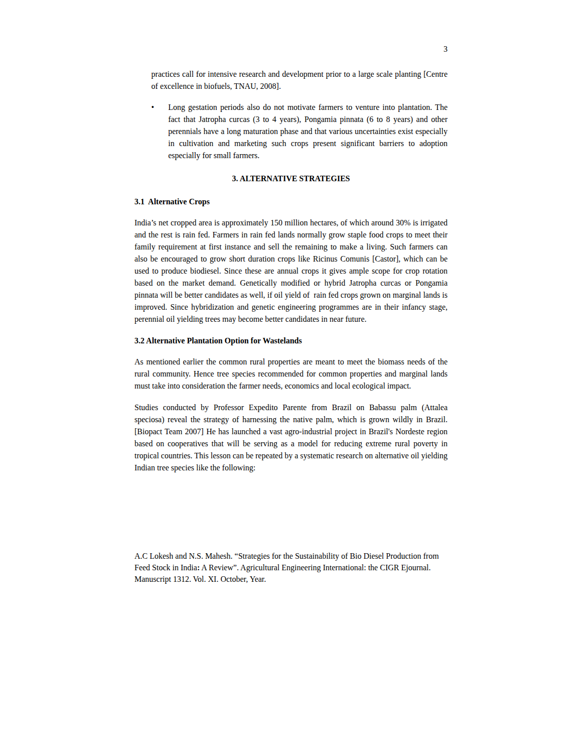3
practices call for intensive research and development prior to a large scale planting [Centre of excellence in biofuels, TNAU, 2008].
Long gestation periods also do not motivate farmers to venture into plantation. The fact that Jatropha curcas (3 to 4 years), Pongamia pinnata (6 to 8 years) and other perennials have a long maturation phase and that various uncertainties exist especially in cultivation and marketing such crops present significant barriers to adoption especially for small farmers.
3. ALTERNATIVE STRATEGIES
3.1 Alternative Crops
India’s net cropped area is approximately 150 million hectares, of which around 30% is irrigated and the rest is rain fed. Farmers in rain fed lands normally grow staple food crops to meet their family requirement at first instance and sell the remaining to make a living. Such farmers can also be encouraged to grow short duration crops like Ricinus Comunis [Castor], which can be used to produce biodiesel. Since these are annual crops it gives ample scope for crop rotation based on the market demand. Genetically modified or hybrid Jatropha curcas or Pongamia pinnata will be better candidates as well, if oil yield of rain fed crops grown on marginal lands is improved. Since hybridization and genetic engineering programmes are in their infancy stage, perennial oil yielding trees may become better candidates in near future.
3.2 Alternative Plantation Option for Wastelands
As mentioned earlier the common rural properties are meant to meet the biomass needs of the rural community. Hence tree species recommended for common properties and marginal lands must take into consideration the farmer needs, economics and local ecological impact.
Studies conducted by Professor Expedito Parente from Brazil on Babassu palm (Attalea speciosa) reveal the strategy of harnessing the native palm, which is grown wildly in Brazil. [Biopact Team 2007] He has launched a vast agro-industrial project in Brazil's Nordeste region based on cooperatives that will be serving as a model for reducing extreme rural poverty in tropical countries. This lesson can be repeated by a systematic research on alternative oil yielding Indian tree species like the following:
A.C Lokesh and N.S. Mahesh. “Strategies for the Sustainability of Bio Diesel Production from Feed Stock in India: A Review”. Agricultural Engineering International: the CIGR Ejournal. Manuscript 1312. Vol. XI. October, Year.